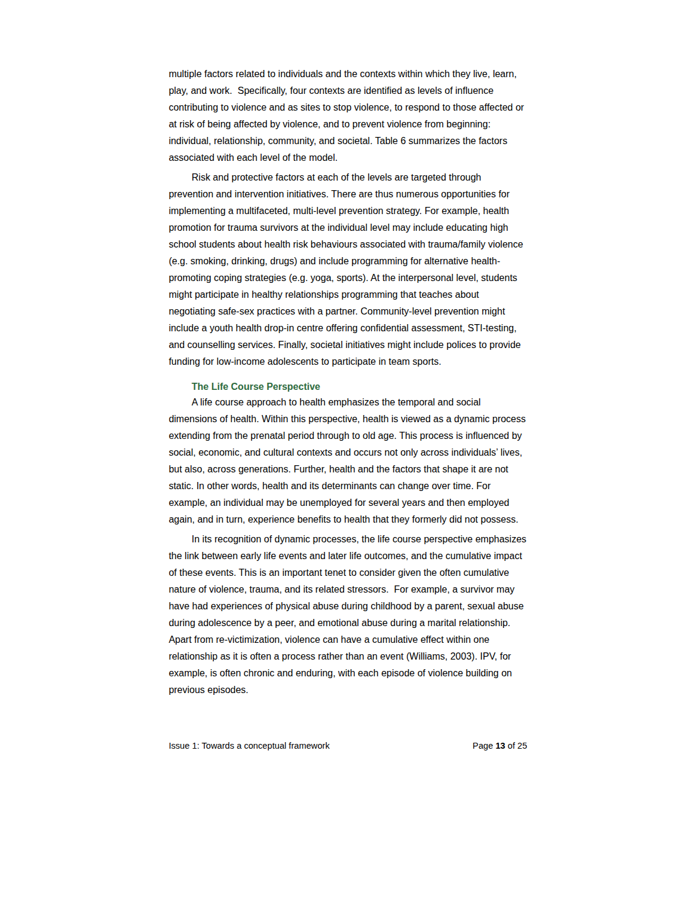multiple factors related to individuals and the contexts within which they live, learn, play, and work. Specifically, four contexts are identified as levels of influence contributing to violence and as sites to stop violence, to respond to those affected or at risk of being affected by violence, and to prevent violence from beginning: individual, relationship, community, and societal. Table 6 summarizes the factors associated with each level of the model.
Risk and protective factors at each of the levels are targeted through prevention and intervention initiatives. There are thus numerous opportunities for implementing a multifaceted, multi-level prevention strategy. For example, health promotion for trauma survivors at the individual level may include educating high school students about health risk behaviours associated with trauma/family violence (e.g. smoking, drinking, drugs) and include programming for alternative health-promoting coping strategies (e.g. yoga, sports). At the interpersonal level, students might participate in healthy relationships programming that teaches about negotiating safe-sex practices with a partner. Community-level prevention might include a youth health drop-in centre offering confidential assessment, STI-testing, and counselling services. Finally, societal initiatives might include polices to provide funding for low-income adolescents to participate in team sports.
The Life Course Perspective
A life course approach to health emphasizes the temporal and social dimensions of health. Within this perspective, health is viewed as a dynamic process extending from the prenatal period through to old age. This process is influenced by social, economic, and cultural contexts and occurs not only across individuals’ lives, but also, across generations. Further, health and the factors that shape it are not static. In other words, health and its determinants can change over time. For example, an individual may be unemployed for several years and then employed again, and in turn, experience benefits to health that they formerly did not possess.
In its recognition of dynamic processes, the life course perspective emphasizes the link between early life events and later life outcomes, and the cumulative impact of these events. This is an important tenet to consider given the often cumulative nature of violence, trauma, and its related stressors. For example, a survivor may have had experiences of physical abuse during childhood by a parent, sexual abuse during adolescence by a peer, and emotional abuse during a marital relationship. Apart from re-victimization, violence can have a cumulative effect within one relationship as it is often a process rather than an event (Williams, 2003). IPV, for example, is often chronic and enduring, with each episode of violence building on previous episodes.
Issue 1: Towards a conceptual framework
Page 13 of 25